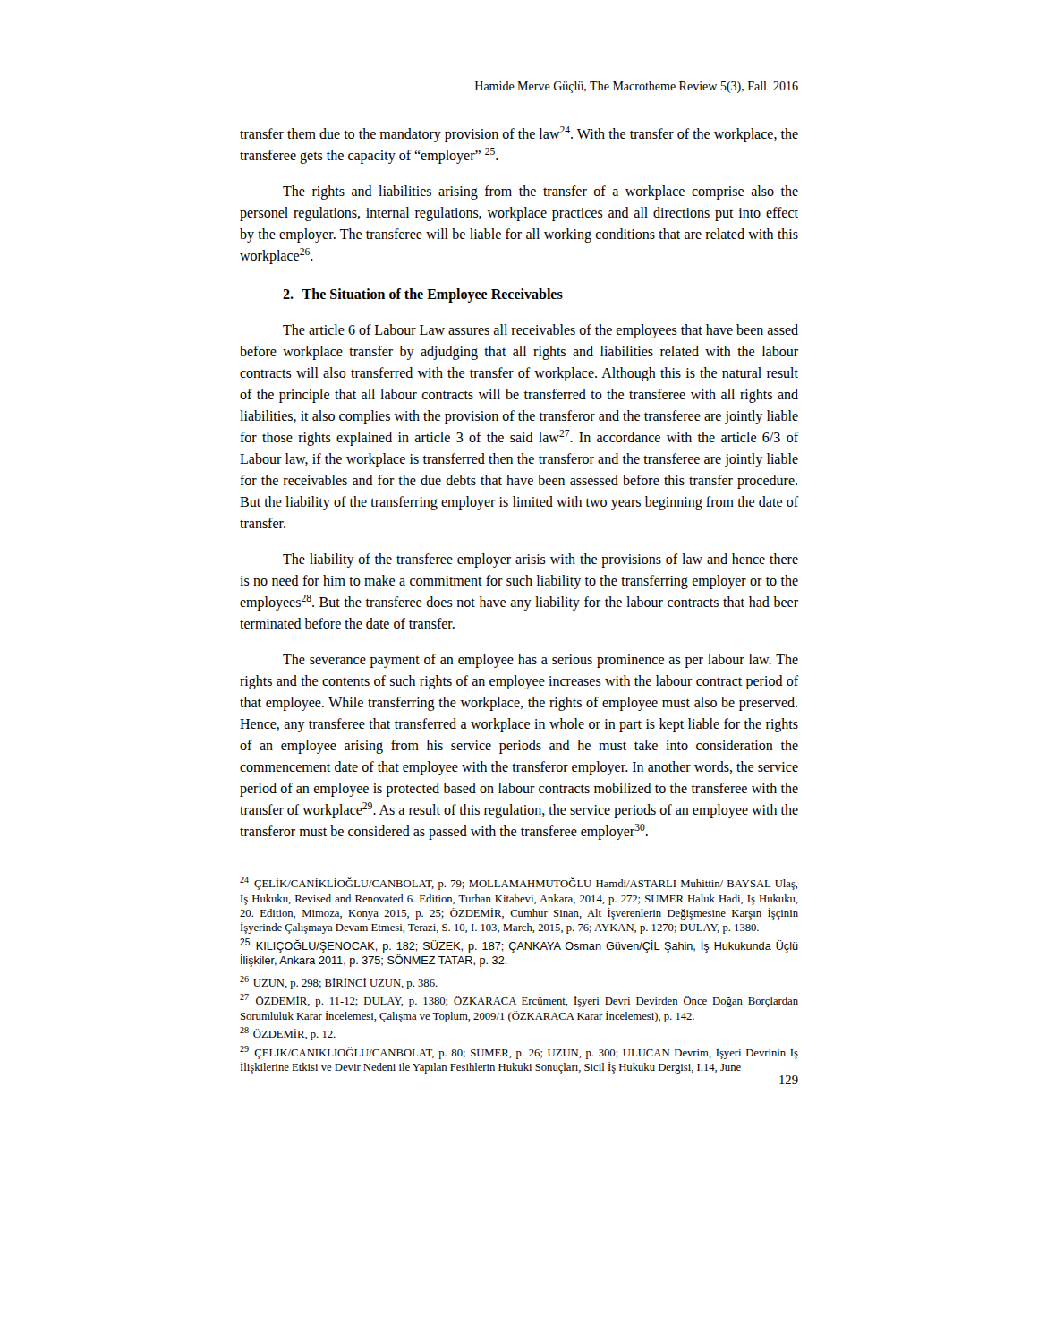Hamide Merve Güçlü, The Macrotheme Review 5(3), Fall 2016
transfer them due to the mandatory provision of the law24. With the transfer of the workplace, the transferee gets the capacity of “employer” 25.
The rights and liabilities arising from the transfer of a workplace comprise also the personel regulations, internal regulations, workplace practices and all directions put into effect by the employer. The transferee will be liable for all working conditions that are related with this workplace26.
2. The Situation of the Employee Receivables
The article 6 of Labour Law assures all receivables of the employees that have been assed before workplace transfer by adjudging that all rights and liabilities related with the labour contracts will also transferred with the transfer of workplace. Although this is the natural result of the principle that all labour contracts will be transferred to the transferee with all rights and liabilities, it also complies with the provision of the transferor and the transferee are jointly liable for those rights explained in article 3 of the said law27. In accordance with the article 6/3 of Labour law, if the workplace is transferred then the transferor and the transferee are jointly liable for the receivables and for the due debts that have been assessed before this transfer procedure. But the liability of the transferring employer is limited with two years beginning from the date of transfer.
The liability of the transferee employer arisis with the provisions of law and hence there is no need for him to make a commitment for such liability to the transferring employer or to the employees28. But the transferee does not have any liability for the labour contracts that had beer terminated before the date of transfer.
The severance payment of an employee has a serious prominence as per labour law. The rights and the contents of such rights of an employee increases with the labour contract period of that employee. While transferring the workplace, the rights of employee must also be preserved. Hence, any transferee that transferred a workplace in whole or in part is kept liable for the rights of an employee arising from his service periods and he must take into consideration the commencement date of that employee with the transferor employer. In another words, the service period of an employee is protected based on labour contracts mobilized to the transferee with the transfer of workplace29. As a result of this regulation, the service periods of an employee with the transferor must be considered as passed with the transferee employer30.
24 ÇELİK/CANİKLİOĞLU/CANBOLAT, p. 79; MOLLAMAHMUTOĞLU Hamdi/ASTARLI Muhittin/ BAYSAL Ulaş, İş Hukuku, Revised and Renovated 6. Edition, Turhan Kitabevi, Ankara, 2014, p. 272; SÜMER Haluk Hadi, İş Hukuku, 20. Edition, Mimoza, Konya 2015, p. 25; ÖZDEMİR, Cumhur Sinan, Alt İşverenlerin Değişmesine Karşın İşçinin İşyerinde Çalışmaya Devam Etmesi, Terazi, S. 10, I. 103, March, 2015, p. 76; AYKAN, p. 1270; DULAY, p. 1380.
25 KILIÇOĞLU/ŞENOCAK, p. 182; SÜZEK, p. 187; ÇANKAYA Osman Güven/ÇİL Şahin, İş Hukukunda Üçlü İlişkiler, Ankara 2011, p. 375; SÖNMEZ TATAR, p. 32.
26 UZUN, p. 298; BİRİNCİ UZUN, p. 386.
27 ÖZDEMİR, p. 11-12; DULAY, p. 1380; ÖZKARACA Ercüment, İşyeri Devri Devirden Önce Doğan Borçlardan Sorumluluk Karar İncelemesi, Çalışma ve Toplum, 2009/1 (ÖZKARACA Karar İncelemesi), p. 142.
28 ÖZDEMİR, p. 12.
29 ÇELİK/CANİKLİOĞLU/CANBOLAT, p. 80; SÜMER, p. 26; UZUN, p. 300; ULUCAN Devrim, İşyeri Devrinin İş İlişkilerine Etkisi ve Devir Nedeni ile Yapılan Fesihlerin Hukuki Sonuçları, Sicil İş Hukuku Dergisi, I.14, June
129